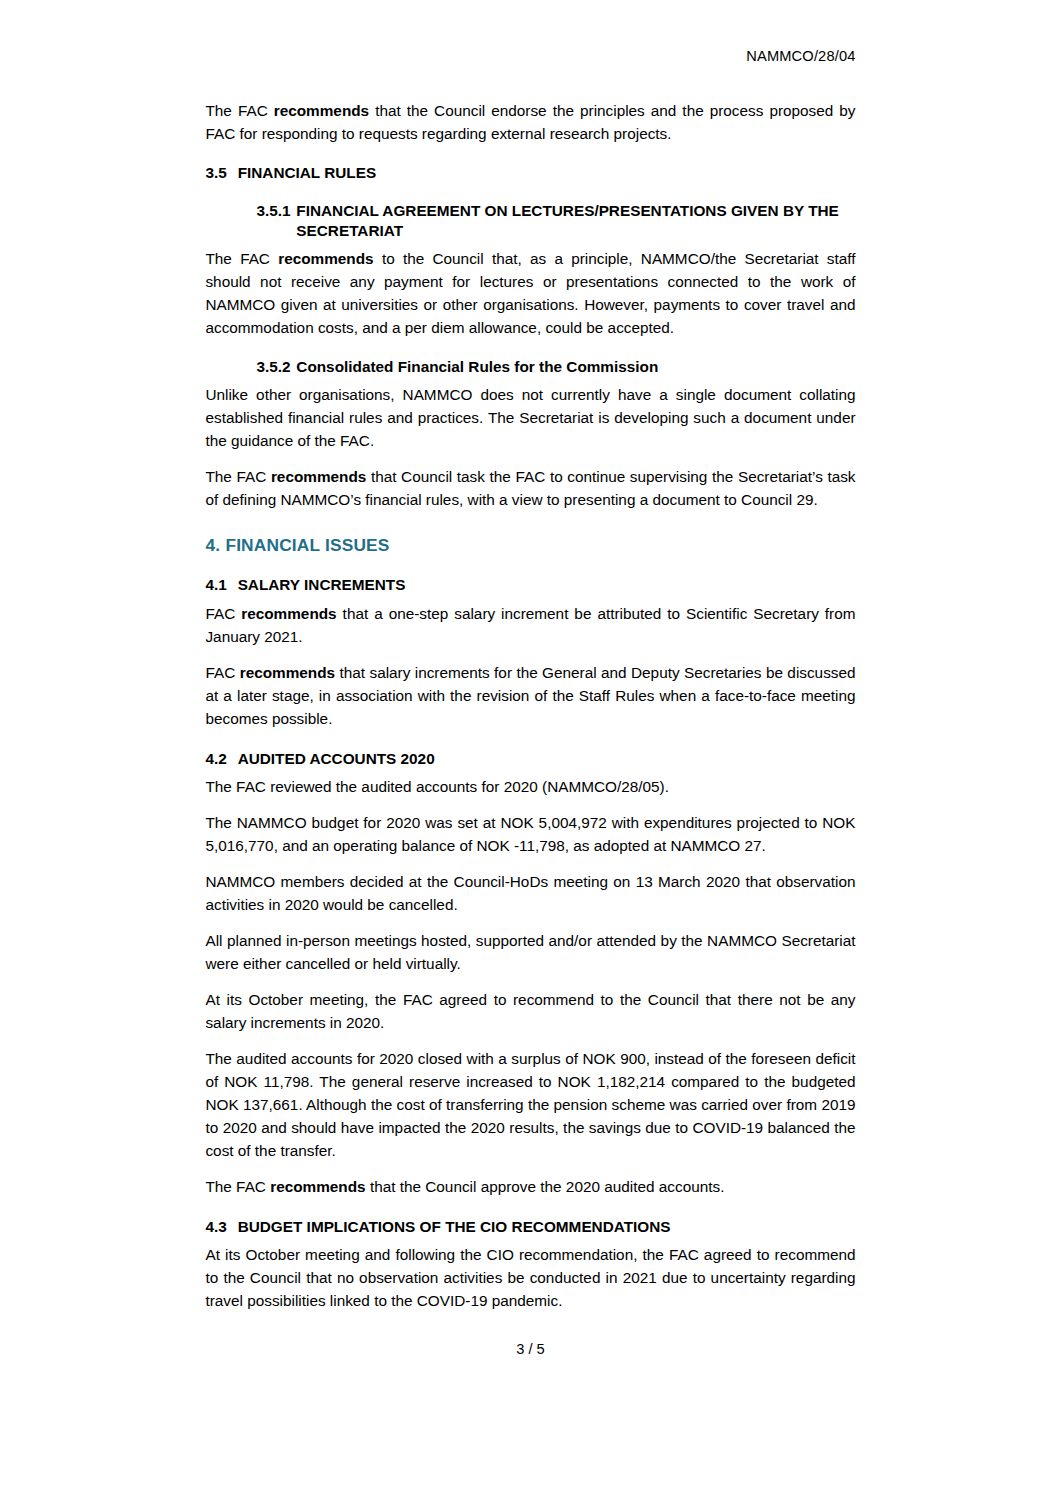NAMMCO/28/04
The FAC recommends that the Council endorse the principles and the process proposed by FAC for responding to requests regarding external research projects.
3.5 FINANCIAL RULES
3.5.1 FINANCIAL AGREEMENT ON LECTURES/PRESENTATIONS GIVEN BY THESECRETARIAT
The FAC recommends to the Council that, as a principle, NAMMCO/the Secretariat staff should not receive any payment for lectures or presentations connected to the work of NAMMCO given at universities or other organisations. However, payments to cover travel and accommodation costs, and a per diem allowance, could be accepted.
3.5.2 Consolidated Financial Rules for the Commission
Unlike other organisations, NAMMCO does not currently have a single document collating established financial rules and practices. The Secretariat is developing such a document under the guidance of the FAC.
The FAC recommends that Council task the FAC to continue supervising the Secretariat’s task of defining NAMMCO’s financial rules, with a view to presenting a document to Council 29.
4. FINANCIAL ISSUES
4.1 SALARY INCREMENTS
FAC recommends that a one-step salary increment be attributed to Scientific Secretary from January 2021.
FAC recommends that salary increments for the General and Deputy Secretaries be discussed at a later stage, in association with the revision of the Staff Rules when a face-to-face meeting becomes possible.
4.2 AUDITED ACCOUNTS 2020
The FAC reviewed the audited accounts for 2020 (NAMMCO/28/05).
The NAMMCO budget for 2020 was set at NOK 5,004,972 with expenditures projected to NOK 5,016,770, and an operating balance of NOK -11,798, as adopted at NAMMCO 27.
NAMMCO members decided at the Council-HoDs meeting on 13 March 2020 that observation activities in 2020 would be cancelled.
All planned in-person meetings hosted, supported and/or attended by the NAMMCO Secretariat were either cancelled or held virtually.
At its October meeting, the FAC agreed to recommend to the Council that there not be any salary increments in 2020.
The audited accounts for 2020 closed with a surplus of NOK 900, instead of the foreseen deficit of NOK 11,798. The general reserve increased to NOK 1,182,214 compared to the budgeted NOK 137,661. Although the cost of transferring the pension scheme was carried over from 2019 to 2020 and should have impacted the 2020 results, the savings due to COVID-19 balanced the cost of the transfer.
The FAC recommends that the Council approve the 2020 audited accounts.
4.3 BUDGET IMPLICATIONS OF THE CIO RECOMMENDATIONS
At its October meeting and following the CIO recommendation, the FAC agreed to recommend to the Council that no observation activities be conducted in 2021 due to uncertainty regarding travel possibilities linked to the COVID-19 pandemic.
3 / 5